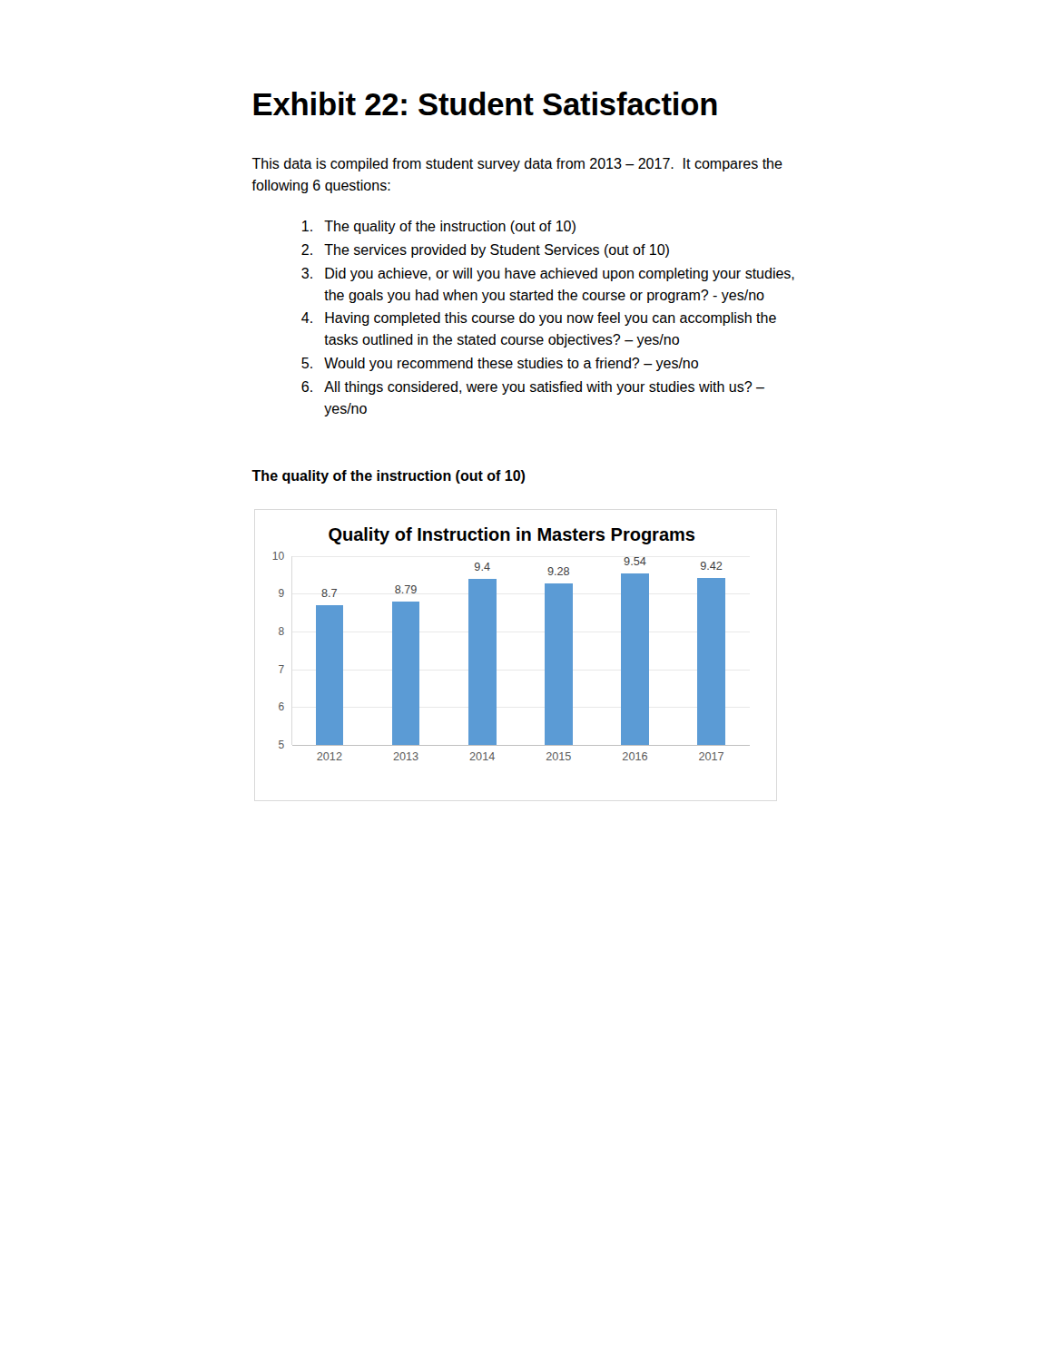Exhibit 22: Student Satisfaction
This data is compiled from student survey data from 2013 – 2017. It compares the following 6 questions:
The quality of the instruction (out of 10)
The services provided by Student Services (out of 10)
Did you achieve, or will you have achieved upon completing your studies, the goals you had when you started the course or program? - yes/no
Having completed this course do you now feel you can accomplish the tasks outlined in the stated course objectives? – yes/no
Would you recommend these studies to a friend? – yes/no
All things considered, were you satisfied with your studies with us? – yes/no
The quality of the instruction (out of 10)
Quality of Instruction in Masters Programs
10 9 8 7 6 5
8.7
8.79
9.4
9.28
9.54
9.42
2012 2013 2014 2015 2016 2017